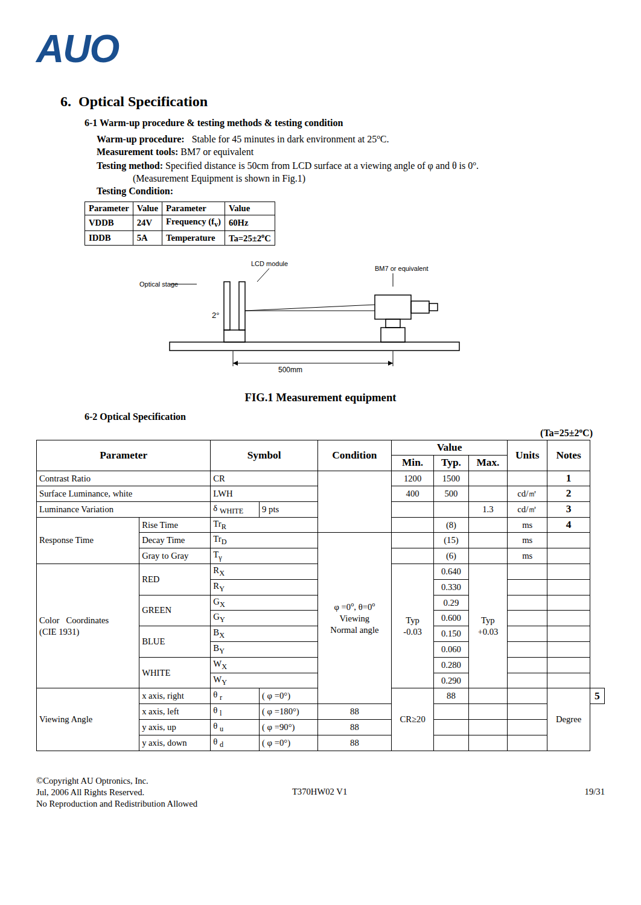AUO
6. Optical Specification
6-1 Warm-up procedure & testing methods & testing condition
Warm-up procedure: Stable for 45 minutes in dark environment at 25oC.
Measurement tools: BM7 or equivalent
Testing method: Specified distance is 50cm from LCD surface at a viewing angle of φ and θ is 0o.
(Measurement Equipment is shown in Fig.1)
Testing Condition:
| Parameter | Value | Parameter | Value |
| --- | --- | --- | --- |
| VDDB | 24V | Frequency (f v ) | 60Hz |
| IDDB | 5A | Temperature | Ta=25±2 o C |
LCD module BM7 or equivalent Optical stage 2° 500mm
FIG.1 Measurement equipment
6-2 Optical Specification
(Ta=25±2oC)
| Parameter | Symbol | Condition | Value | Units | Notes |
| --- | --- | --- | --- | --- | --- |
| Min. | Typ. | Max. |
| Contrast Ratio | CR | | 1200 | 1500 | | | 1 |
| Surface Luminance, white | LWH | 400 | 500 | | cd/㎡ | 2 |
| Luminance Variation | δ WHITE | 9 pts | | | 1.3 | cd/㎡ | 3 |
| Response Time | Rise Time | Tr R | | (8) | | ms | 4 |
| Decay Time | Tr D | φ =0 o , θ=0 o Viewing Normal angle | | (15) | | ms | |
| Gray to Gray | T γ | | (6) | | ms | |
| Color Coordinates (CIE 1931) | RED | R X | Typ -0.03 | 0.640 | Typ +0.03 | | |
| R Y | 0.330 | | |
| GREEN | G X | 0.29 | | |
| G Y | 0.600 | | |
| BLUE | B X | 0.150 | | |
| B Y | 0.060 | | |
| WHITE | W X | 0.280 | | |
| W Y | 0.290 | | |
| Viewing Angle | x axis, right | θ r | ( φ =0°) | CR≥20 | 88 | | | Degree | 5 |
| x axis, left | θ l | ( φ =180°) | 88 | | | |
| y axis, up | θ u | ( φ =90°) | 88 | | | |
| y axis, down | θ d | ( φ =0°) | 88 | | | |
©Copyright AU Optronics, Inc.
Jul, 2006 All Rights Reserved.
No Reproduction and Redistribution Allowed T370HW02 V1 19/31